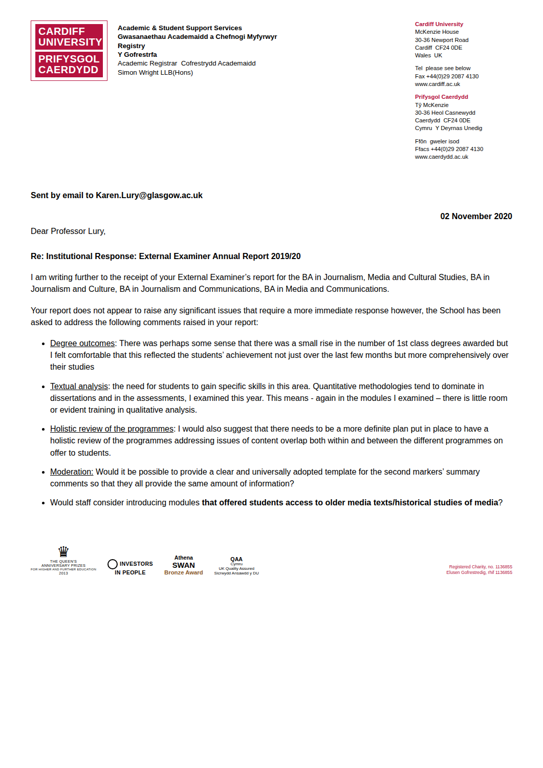CARDIFF
UNIVERSITY
PRIFYSGOL
CAERDYDD
Academic & Student Support Services
Gwasanaethau Academaidd a Chefnogi Myfyrwyr
Registry
Y Gofrestrfa
Academic Registrar Cofrestrydd Academaidd
Simon Wright LLB(Hons)
Cardiff University
McKenzie House
30-36 Newport Road
Cardiff CF24 0DE
Wales UK
Tel please see below
Fax +44(0)29 2087 4130
www.cardiff.ac.uk
Prifysgol Caerdydd
Tŷ McKenzie
30-36 Heol Casnewydd
Caerdydd CF24 0DE
Cymru Y Deyrnas Unedig
Ffôn gweler isod
Ffacs +44(0)29 2087 4130
www.caerdydd.ac.uk
Sent by email to Karen.Lury@glasgow.ac.uk
02 November 2020
Dear Professor Lury,
Re: Institutional Response: External Examiner Annual Report 2019/20
I am writing further to the receipt of your External Examiner’s report for the BA in Journalism, Media and Cultural Studies, BA in Journalism and Culture, BA in Journalism and Communications, BA in Media and Communications.
Your report does not appear to raise any significant issues that require a more immediate response however, the School has been asked to address the following comments raised in your report:
Degree outcomes: There was perhaps some sense that there was a small rise in the number of 1st class degrees awarded but I felt comfortable that this reflected the students’ achievement not just over the last few months but more comprehensively over their studies
Textual analysis: the need for students to gain specific skills in this area. Quantitative methodologies tend to dominate in dissertations and in the assessments, I examined this year. This means - again in the modules I examined – there is little room or evident training in qualitative analysis.
Holistic review of the programmes: I would also suggest that there needs to be a more definite plan put in place to have a holistic review of the programmes addressing issues of content overlap both within and between the different programmes on offer to students.
Moderation: Would it be possible to provide a clear and universally adopted template for the second markers’ summary comments so that they all provide the same amount of information?
Would staff consider introducing modules that offered students access to older media texts/historical studies of media?
♛
The Queen's
Anniversary Prizes
For Higher and Further Education
2013
INVESTORS
IN PEOPLE
Athena
SWAN
Bronze Award
QAA
Cymru
UK Quality Assured
Sicrwydd Ansawdd y DU
Registered Charity, no. 1136855
Elusen Gofrestredig, rhif 1136855